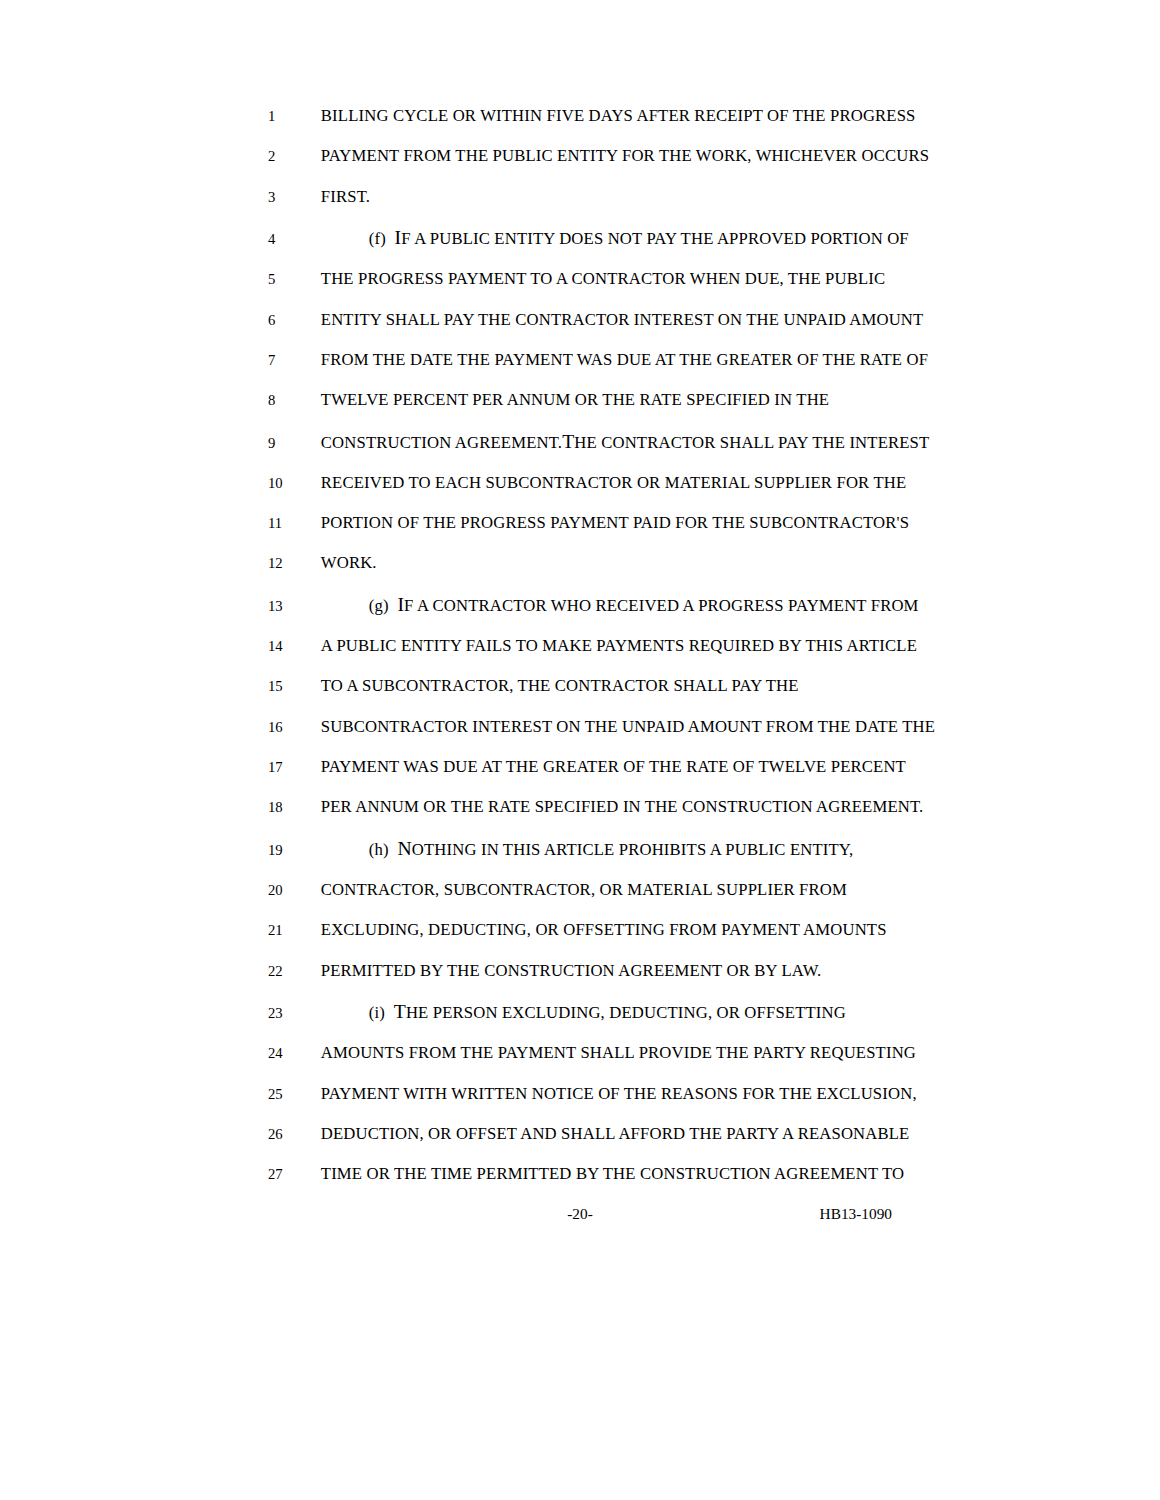1 BILLING CYCLE OR WITHIN FIVE DAYS AFTER RECEIPT OF THE PROGRESS
2 PAYMENT FROM THE PUBLIC ENTITY FOR THE WORK, WHICHEVER OCCURS
3 FIRST.
4(f) IF A PUBLIC ENTITY DOES NOT PAY THE APPROVED PORTION OF
5 THE PROGRESS PAYMENT TO A CONTRACTOR WHEN DUE, THE PUBLIC
6 ENTITY SHALL PAY THE CONTRACTOR INTEREST ON THE UNPAID AMOUNT
7 FROM THE DATE THE PAYMENT WAS DUE AT THE GREATER OF THE RATE OF
8 TWELVE PERCENT PER ANNUM OR THE RATE SPECIFIED IN THE
9 CONSTRUCTION AGREEMENT.THE CONTRACTOR SHALL PAY THE INTEREST
10 RECEIVED TO EACH SUBCONTRACTOR OR MATERIAL SUPPLIER FOR THE
11 PORTION OF THE PROGRESS PAYMENT PAID FOR THE SUBCONTRACTOR'S
12 WORK.
13(g) IF A CONTRACTOR WHO RECEIVED A PROGRESS PAYMENT FROM
14 A PUBLIC ENTITY FAILS TO MAKE PAYMENTS REQUIRED BY THIS ARTICLE
15 TO A SUBCONTRACTOR, THE CONTRACTOR SHALL PAY THE
16 SUBCONTRACTOR INTEREST ON THE UNPAID AMOUNT FROM THE DATE THE
17 PAYMENT WAS DUE AT THE GREATER OF THE RATE OF TWELVE PERCENT
18 PER ANNUM OR THE RATE SPECIFIED IN THE CONSTRUCTION AGREEMENT.
19(h) NOTHING IN THIS ARTICLE PROHIBITS A PUBLIC ENTITY,
20 CONTRACTOR, SUBCONTRACTOR, OR MATERIAL SUPPLIER FROM
21 EXCLUDING, DEDUCTING, OR OFFSETTING FROM PAYMENT AMOUNTS
22 PERMITTED BY THE CONSTRUCTION AGREEMENT OR BY LAW.
23(i) THE PERSON EXCLUDING, DEDUCTING, OR OFFSETTING
24 AMOUNTS FROM THE PAYMENT SHALL PROVIDE THE PARTY REQUESTING
25 PAYMENT WITH WRITTEN NOTICE OF THE REASONS FOR THE EXCLUSION,
26 DEDUCTION, OR OFFSET AND SHALL AFFORD THE PARTY A REASONABLE
27 TIME OR THE TIME PERMITTED BY THE CONSTRUCTION AGREEMENT TO
-20- HB13-1090